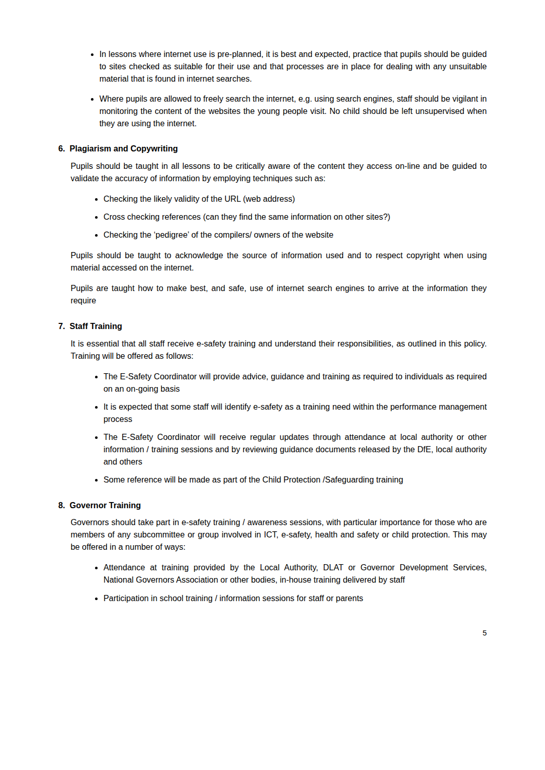In lessons where internet use is pre-planned, it is best and expected, practice that pupils should be guided to sites checked as suitable for their use and that processes are in place for dealing with any unsuitable material that is found in internet searches.
Where pupils are allowed to freely search the internet, e.g. using search engines, staff should be vigilant in monitoring the content of the websites the young people visit. No child should be left unsupervised when they are using the internet.
6. Plagiarism and Copywriting
Pupils should be taught in all lessons to be critically aware of the content they access on-line and be guided to validate the accuracy of information by employing techniques such as:
Checking the likely validity of the URL (web address)
Cross checking references (can they find the same information on other sites?)
Checking the ‘pedigree’ of the compilers/ owners of the website
Pupils should be taught to acknowledge the source of information used and to respect copyright when using material accessed on the internet.
Pupils are taught how to make best, and safe, use of internet search engines to arrive at the information they require
7. Staff Training
It is essential that all staff receive e-safety training and understand their responsibilities, as outlined in this policy. Training will be offered as follows:
The E-Safety Coordinator will provide advice, guidance and training as required to individuals as required on an on-going basis
It is expected that some staff will identify e-safety as a training need within the performance management process
The E-Safety Coordinator will receive regular updates through attendance at local authority or other information / training sessions and by reviewing guidance documents released by the DfE, local authority and others
Some reference will be made as part of the Child Protection /Safeguarding training
8. Governor Training
Governors should take part in e-safety training / awareness sessions, with particular importance for those who are members of any subcommittee or group involved in ICT, e-safety, health and safety or child protection. This may be offered in a number of ways:
Attendance at training provided by the Local Authority, DLAT or Governor Development Services, National Governors Association or other bodies, in-house training delivered by staff
Participation in school training / information sessions for staff or parents
5